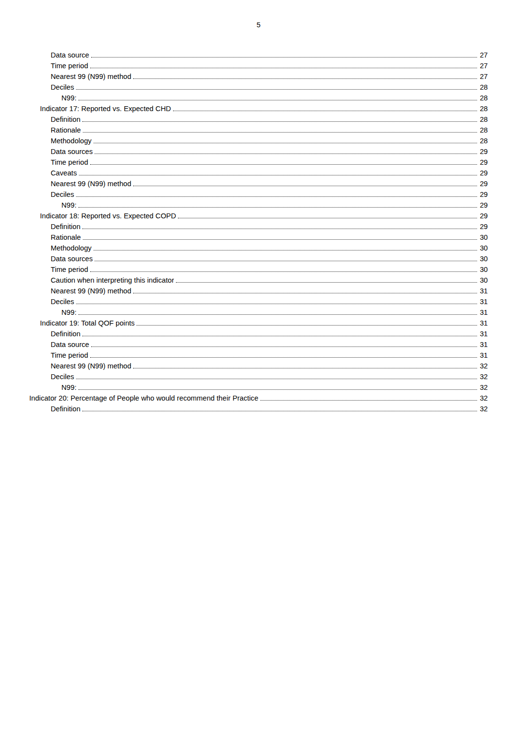5
Data source 27
Time period 27
Nearest 99 (N99) method 27
Deciles 28
N99: 28
Indicator 17: Reported vs. Expected CHD 28
Definition 28
Rationale 28
Methodology 28
Data sources 29
Time period 29
Caveats 29
Nearest 99 (N99) method 29
Deciles 29
N99: 29
Indicator 18: Reported vs. Expected COPD 29
Definition 29
Rationale 30
Methodology 30
Data sources 30
Time period 30
Caution when interpreting this indicator 30
Nearest 99 (N99) method 31
Deciles 31
N99: 31
Indicator 19: Total QOF points 31
Definition 31
Data source 31
Time period 31
Nearest 99 (N99) method 32
Deciles 32
N99: 32
Indicator 20: Percentage of People who would recommend their Practice 32
Definition 32